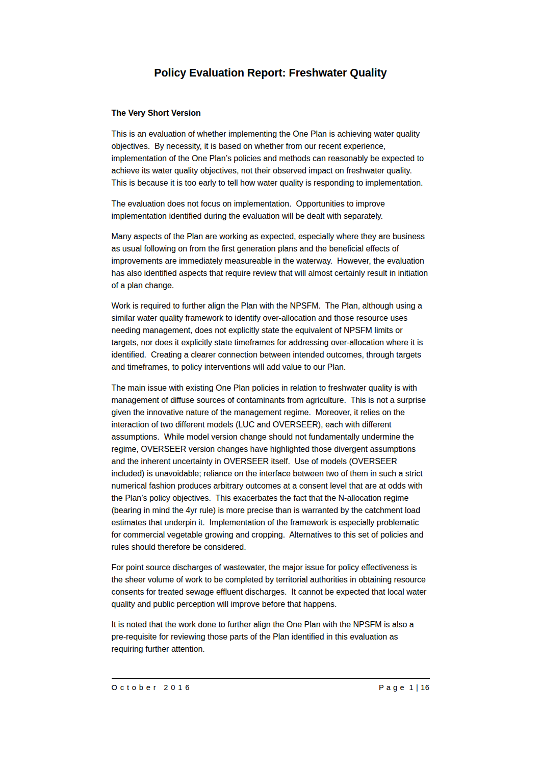Policy Evaluation Report: Freshwater Quality
The Very Short Version
This is an evaluation of whether implementing the One Plan is achieving water quality objectives. By necessity, it is based on whether from our recent experience, implementation of the One Plan’s policies and methods can reasonably be expected to achieve its water quality objectives, not their observed impact on freshwater quality. This is because it is too early to tell how water quality is responding to implementation.
The evaluation does not focus on implementation. Opportunities to improve implementation identified during the evaluation will be dealt with separately.
Many aspects of the Plan are working as expected, especially where they are business as usual following on from the first generation plans and the beneficial effects of improvements are immediately measureable in the waterway. However, the evaluation has also identified aspects that require review that will almost certainly result in initiation of a plan change.
Work is required to further align the Plan with the NPSFM. The Plan, although using a similar water quality framework to identify over-allocation and those resource uses needing management, does not explicitly state the equivalent of NPSFM limits or targets, nor does it explicitly state timeframes for addressing over-allocation where it is identified. Creating a clearer connection between intended outcomes, through targets and timeframes, to policy interventions will add value to our Plan.
The main issue with existing One Plan policies in relation to freshwater quality is with management of diffuse sources of contaminants from agriculture. This is not a surprise given the innovative nature of the management regime. Moreover, it relies on the interaction of two different models (LUC and OVERSEER), each with different assumptions. While model version change should not fundamentally undermine the regime, OVERSEER version changes have highlighted those divergent assumptions and the inherent uncertainty in OVERSEER itself. Use of models (OVERSEER included) is unavoidable; reliance on the interface between two of them in such a strict numerical fashion produces arbitrary outcomes at a consent level that are at odds with the Plan’s policy objectives. This exacerbates the fact that the N-allocation regime (bearing in mind the 4yr rule) is more precise than is warranted by the catchment load estimates that underpin it. Implementation of the framework is especially problematic for commercial vegetable growing and cropping. Alternatives to this set of policies and rules should therefore be considered.
For point source discharges of wastewater, the major issue for policy effectiveness is the sheer volume of work to be completed by territorial authorities in obtaining resource consents for treated sewage effluent discharges. It cannot be expected that local water quality and public perception will improve before that happens.
It is noted that the work done to further align the One Plan with the NPSFM is also a pre-requisite for reviewing those parts of the Plan identified in this evaluation as requiring further attention.
O c t o b e r 2 0 1 6 P a g e 1 | 16